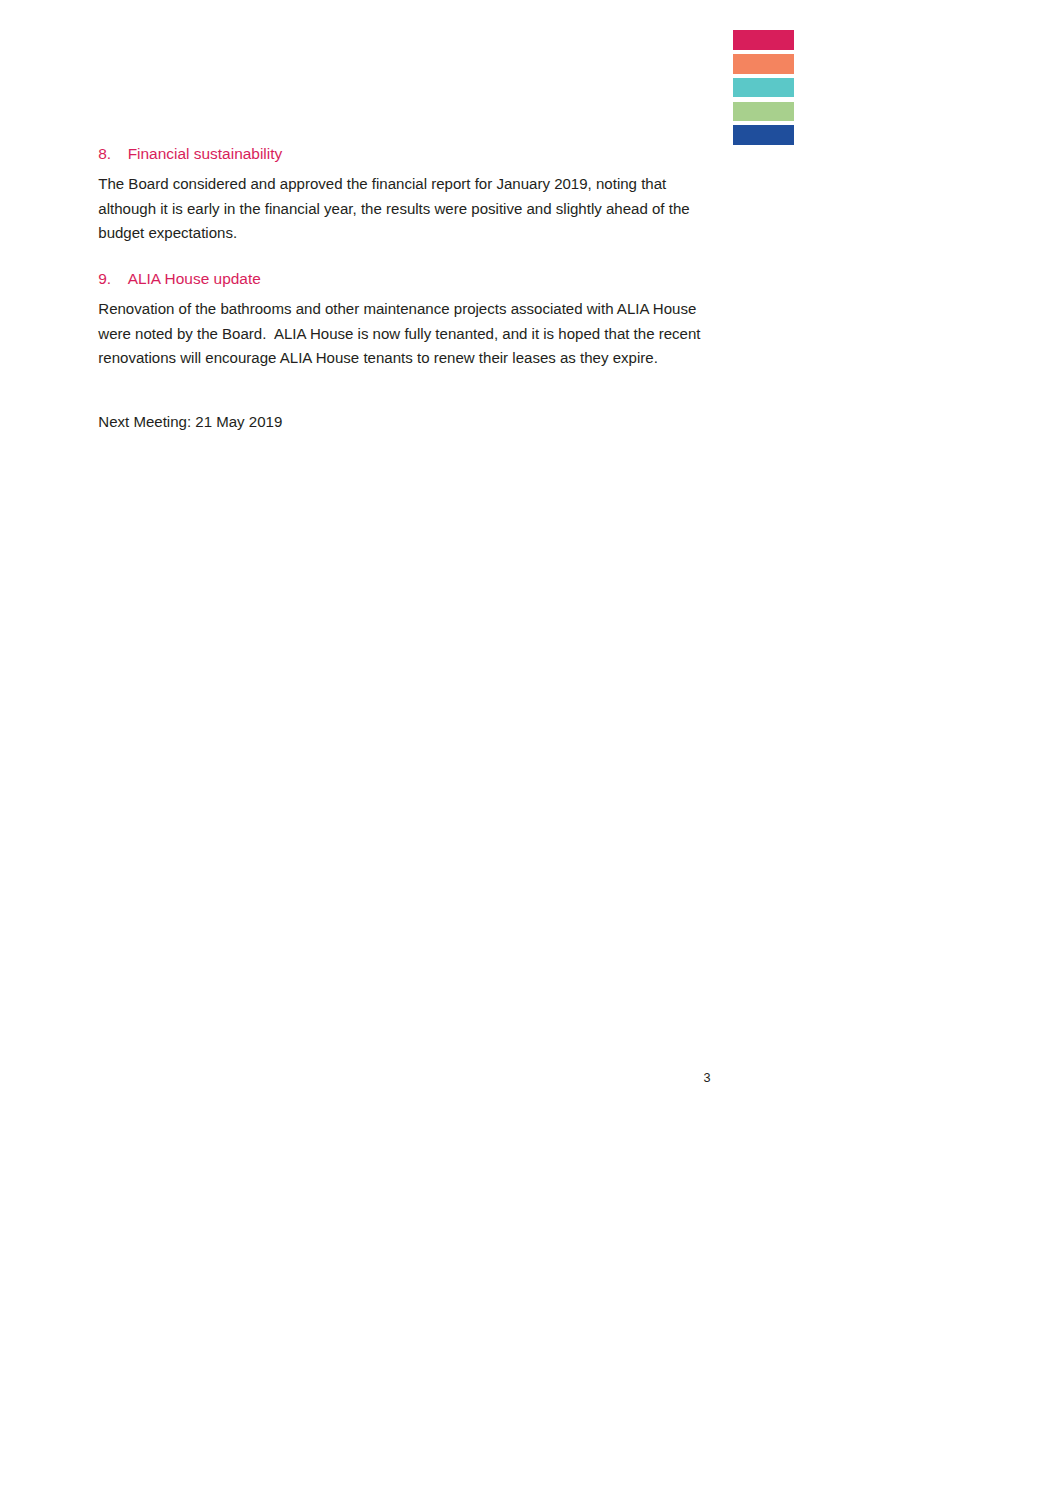8. Financial sustainability
The Board considered and approved the financial report for January 2019, noting that although it is early in the financial year, the results were positive and slightly ahead of the budget expectations.
9. ALIA House update
Renovation of the bathrooms and other maintenance projects associated with ALIA House were noted by the Board. ALIA House is now fully tenanted, and it is hoped that the recent renovations will encourage ALIA House tenants to renew their leases as they expire.
Next Meeting: 21 May 2019
3